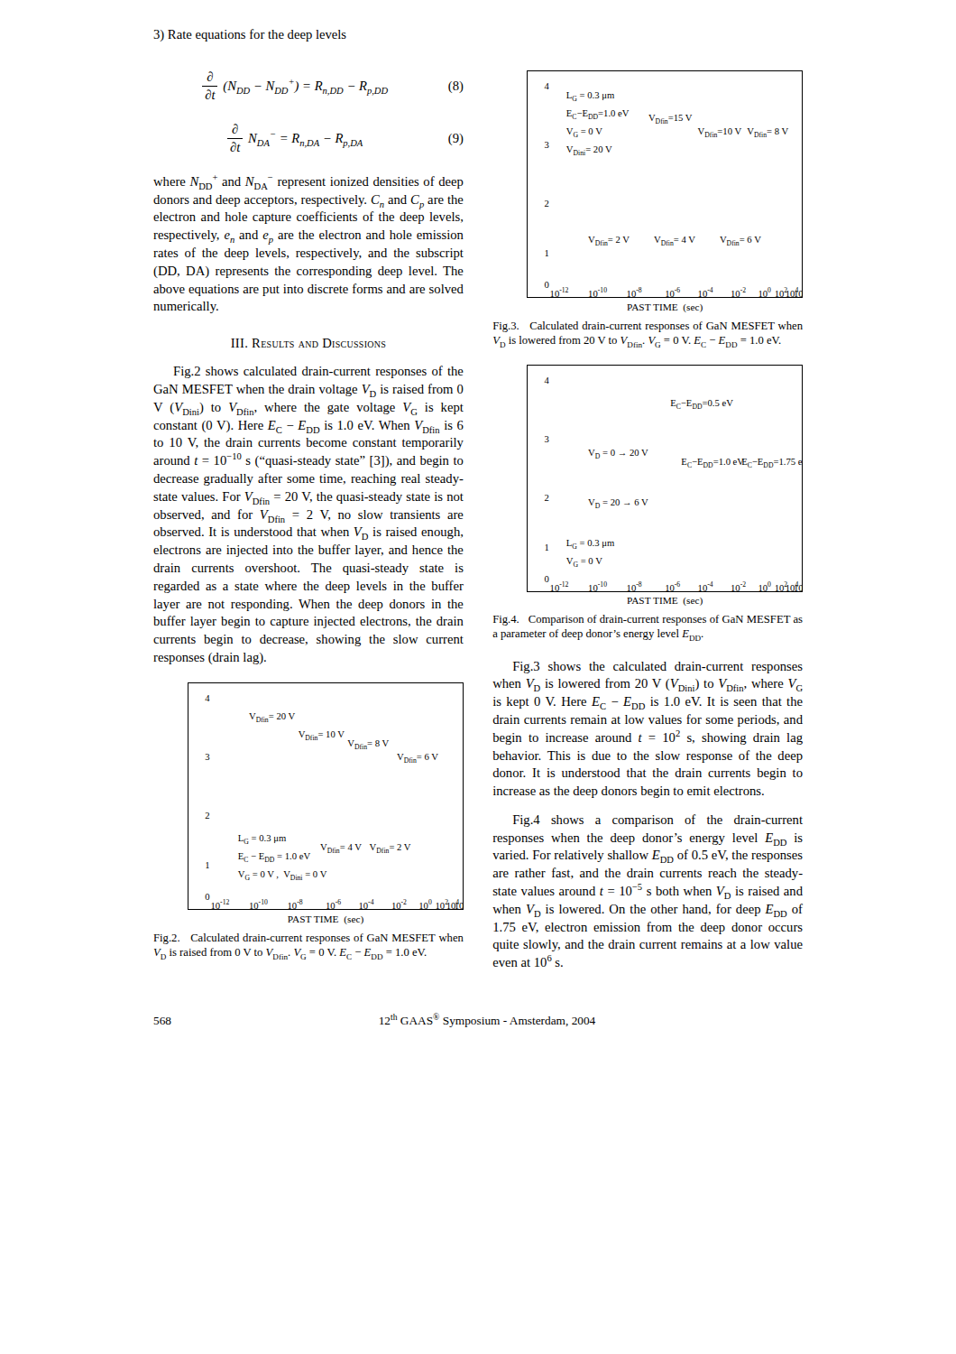3) Rate equations for the deep levels
∂∂t (NDD − NDD+) = Rn,DD − Rp,DD
(8)
∂∂t NDA− = Rn,DA − Rp,DA
(9)
where NDD+ and NDA− represent ionized densities of deep donors and deep acceptors, respectively. Cn and Cp are the electron and hole capture coefficients of the deep levels, respectively, en and ep are the electron and hole emission rates of the deep levels, respectively, and the subscript (DD, DA) represents the corresponding deep level. The above equations are put into discrete forms and are solved numerically.
III. Results and Discussions
Fig.2 shows calculated drain-current responses of the GaN MESFET when the drain voltage VD is raised from 0 V (VDini) to VDfin, where the gate voltage VG is kept constant (0 V). Here EC − EDD is 1.0 eV. When VDfin is 6 to 10 V, the drain currents become constant temporarily around t = 10−10 s (“quasi-steady state” [3]), and begin to decrease gradually after some time, reaching real steady-state values. For VDfin = 20 V, the quasi-steady state is not observed, and for VDfin = 2 V, no slow transients are observed. It is understood that when VD is raised enough, electrons are injected into the buffer layer, and hence the drain currents overshoot. The quasi-steady state is regarded as a state where the deep levels in the buffer layer are not responding. When the deep donors in the buffer layer begin to capture injected electrons, the drain currents begin to decrease, showing the slow current responses (drain lag).
DRAIN CURRENT (A/cm)
4 3 2 1 0 VDfin= 20 V VDfin= 10 V VDfin= 8 V VDfin= 6 V LG = 0.3 μm EC − EDD = 1.0 eV VG = 0 V , VDini = 0 V VDfin= 4 V VDfin= 2 V 10-12 10-10 10-8 10-6 10-4 10-2 100 102 104 106
PAST TIME (sec)
Fig.2. Calculated drain-current responses of GaN MESFET when VD is raised from 0 V to VDfin. VG = 0 V. EC − EDD = 1.0 eV.
DRAIN CURRENT (A/cm)
4 3 2 1 0 LG = 0.3 μm EC−EDD=1.0 eV VG = 0 V VDini= 20 V VDfin=15 V VDfin=10 V VDfin= 8 V VDfin= 2 V VDfin= 4 V VDfin= 6 V 10-12 10-10 10-8 10-6 10-4 10-2 100 102 104 106
PAST TIME (sec)
Fig.3. Calculated drain-current responses of GaN MESFET when VD is lowered from 20 V to VDfin. VG = 0 V. EC − EDD = 1.0 eV.
DRAIN CURRENT (A/cm)
4 3 2 1 0 EC−EDD=0.5 eV VD = 0 → 20 V EC−EDD=1.0 eV EC−EDD=1.75 eV VD = 20 → 6 V LG = 0.3 μm VG = 0 V 10-12 10-10 10-8 10-6 10-4 10-2 100 102 104 106
PAST TIME (sec)
Fig.4. Comparison of drain-current responses of GaN MESFET as a parameter of deep donor’s energy level EDD.
Fig.3 shows the calculated drain-current responses when VD is lowered from 20 V (VDini) to VDfin, where VG is kept 0 V. Here EC − EDD is 1.0 eV. It is seen that the drain currents remain at low values for some periods, and begin to increase around t = 102 s, showing drain lag behavior. This is due to the slow response of the deep donor. It is understood that the drain currents begin to increase as the deep donors begin to emit electrons.
Fig.4 shows a comparison of the drain-current responses when the deep donor’s energy level EDD is varied. For relatively shallow EDD of 0.5 eV, the responses are rather fast, and the drain currents reach the steady-state values around t = 10−5 s both when VD is raised and when VD is lowered. On the other hand, for deep EDD of 1.75 eV, electron emission from the deep donor occurs quite slowly, and the drain current remains at a low value even at 106 s.
568
12th GAAS® Symposium - Amsterdam, 2004